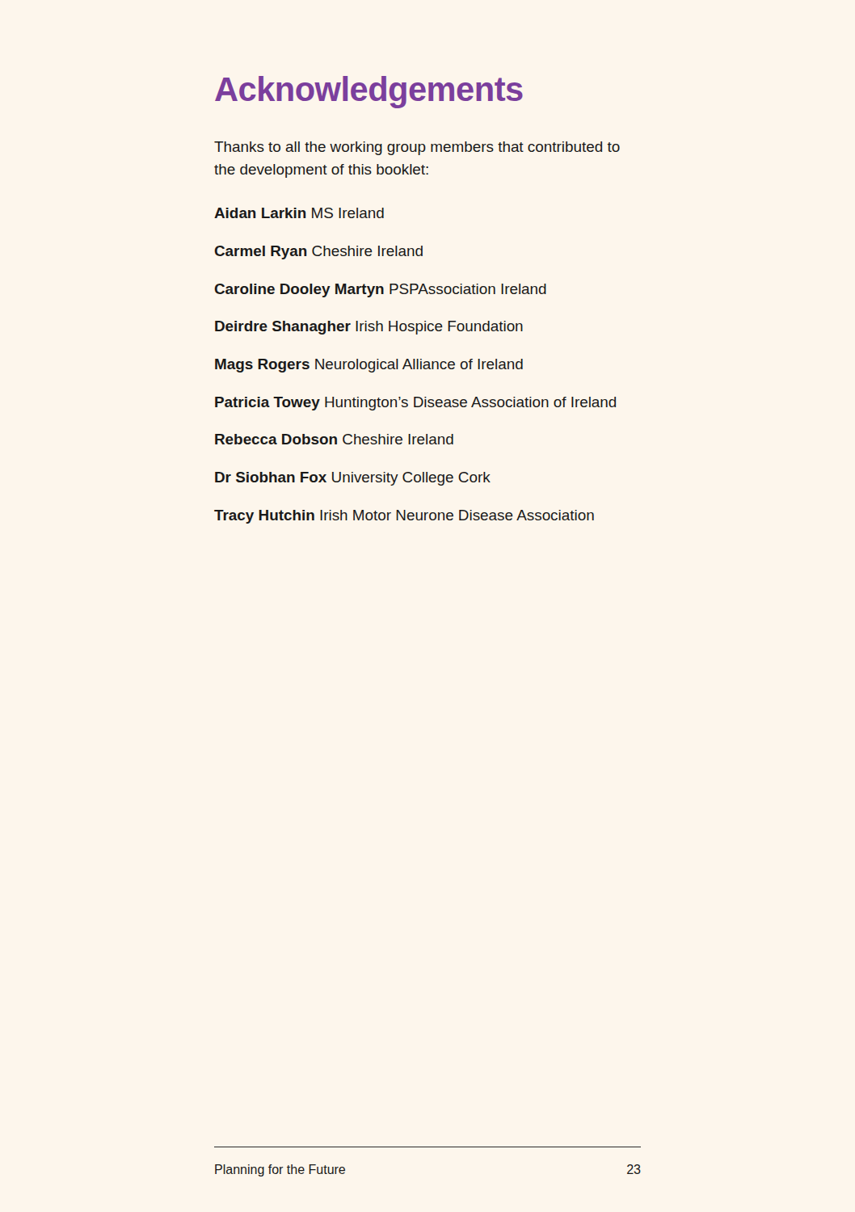Acknowledgements
Thanks to all the working group members that contributed to the development of this booklet:
Aidan Larkin MS Ireland
Carmel Ryan Cheshire Ireland
Caroline Dooley Martyn PSPAssociation Ireland
Deirdre Shanagher Irish Hospice Foundation
Mags Rogers Neurological Alliance of Ireland
Patricia Towey Huntington’s Disease Association of Ireland
Rebecca Dobson Cheshire Ireland
Dr Siobhan Fox University College Cork
Tracy Hutchin Irish Motor Neurone Disease Association
Planning for the Future 23